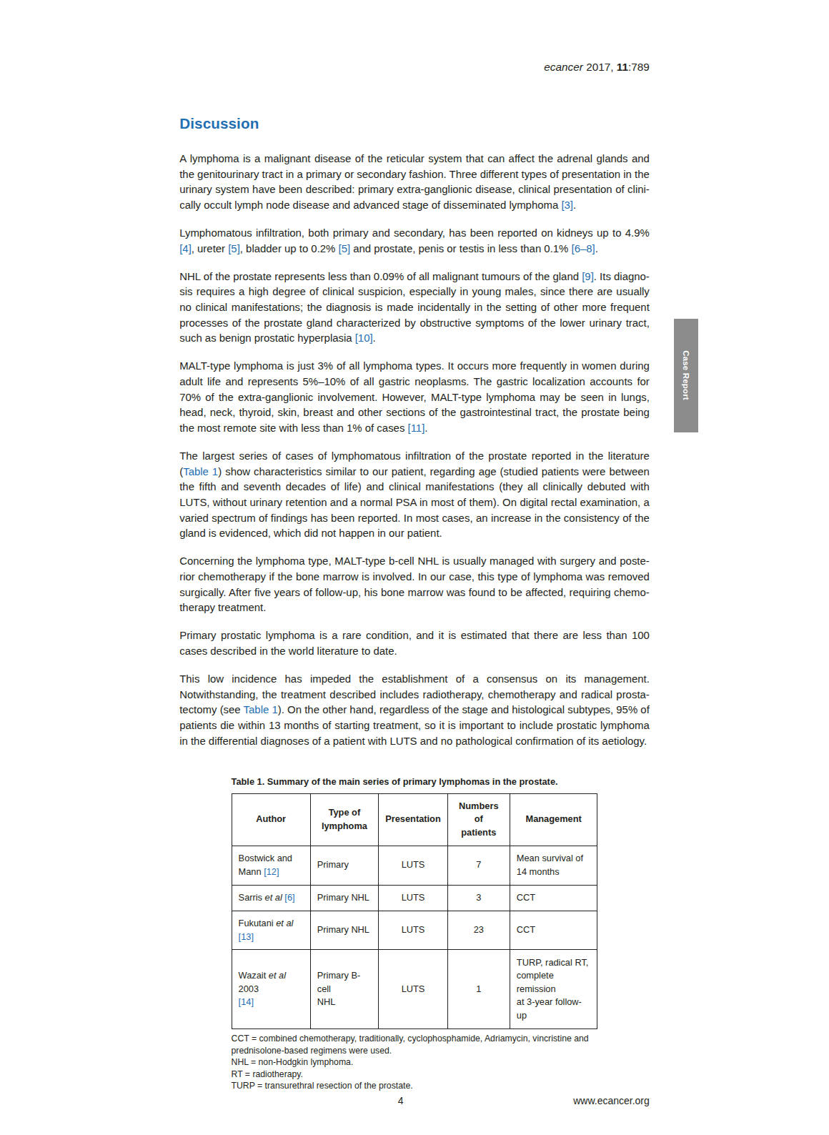ecancer 2017, 11:789
Case Report
Discussion
A lymphoma is a malignant disease of the reticular system that can affect the adrenal glands and the genitourinary tract in a primary or secondary fashion. Three different types of presentation in the urinary system have been described: primary extra-ganglionic disease, clinical presentation of clinically occult lymph node disease and advanced stage of disseminated lymphoma [3].
Lymphomatous infiltration, both primary and secondary, has been reported on kidneys up to 4.9% [4], ureter [5], bladder up to 0.2% [5] and prostate, penis or testis in less than 0.1% [6–8].
NHL of the prostate represents less than 0.09% of all malignant tumours of the gland [9]. Its diagnosis requires a high degree of clinical suspicion, especially in young males, since there are usually no clinical manifestations; the diagnosis is made incidentally in the setting of other more frequent processes of the prostate gland characterized by obstructive symptoms of the lower urinary tract, such as benign prostatic hyperplasia [10].
MALT-type lymphoma is just 3% of all lymphoma types. It occurs more frequently in women during adult life and represents 5%–10% of all gastric neoplasms. The gastric localization accounts for 70% of the extra-ganglionic involvement. However, MALT-type lymphoma may be seen in lungs, head, neck, thyroid, skin, breast and other sections of the gastrointestinal tract, the prostate being the most remote site with less than 1% of cases [11].
The largest series of cases of lymphomatous infiltration of the prostate reported in the literature (Table 1) show characteristics similar to our patient, regarding age (studied patients were between the fifth and seventh decades of life) and clinical manifestations (they all clinically debuted with LUTS, without urinary retention and a normal PSA in most of them). On digital rectal examination, a varied spectrum of findings has been reported. In most cases, an increase in the consistency of the gland is evidenced, which did not happen in our patient.
Concerning the lymphoma type, MALT-type b-cell NHL is usually managed with surgery and posterior chemotherapy if the bone marrow is involved. In our case, this type of lymphoma was removed surgically. After five years of follow-up, his bone marrow was found to be affected, requiring chemotherapy treatment.
Primary prostatic lymphoma is a rare condition, and it is estimated that there are less than 100 cases described in the world literature to date.
This low incidence has impeded the establishment of a consensus on its management. Notwithstanding, the treatment described includes radiotherapy, chemotherapy and radical prostatectomy (see Table 1). On the other hand, regardless of the stage and histological subtypes, 95% of patients die within 13 months of starting treatment, so it is important to include prostatic lymphoma in the differential diagnoses of a patient with LUTS and no pathological confirmation of its aetiology.
Table 1. Summary of the main series of primary lymphomas in the prostate.
| Author | Type of lymphoma | Presentation | Numbers of patients | Management |
| --- | --- | --- | --- | --- |
| Bostwick and Mann [12] | Primary | LUTS | 7 | Mean survival of 14 months |
| Sarris et al [6] | Primary NHL | LUTS | 3 | CCT |
| Fukutani et al [13] | Primary NHL | LUTS | 23 | CCT |
| Wazait et al 2003 [14] | Primary B-cell NHL | LUTS | 1 | TURP, radical RT, complete remission at 3-year follow-up |
CCT = combined chemotherapy, traditionally, cyclophosphamide, Adriamycin, vincristine and
prednisolone-based regimens were used.
NHL = non-Hodgkin lymphoma.
RT = radiotherapy.
TURP = transurethral resection of the prostate.
4
www.ecancer.org